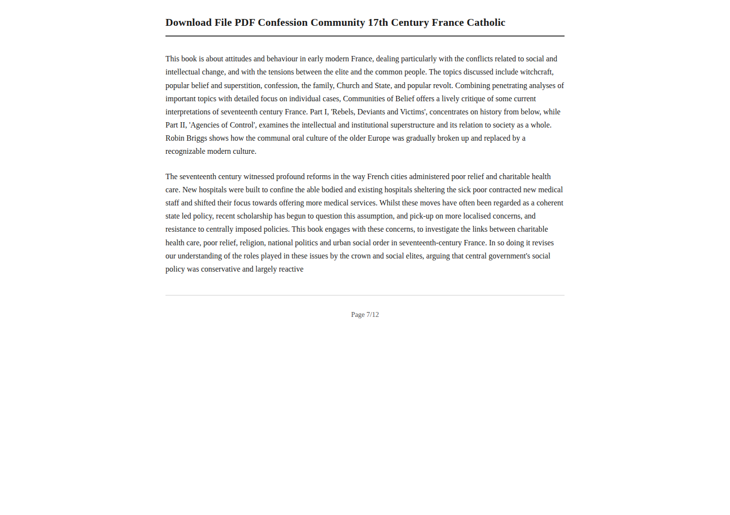Download File PDF Confession Community 17th Century France Catholic
This book is about attitudes and behaviour in early modern France, dealing particularly with the conflicts related to social and intellectual change, and with the tensions between the elite and the common people. The topics discussed include witchcraft, popular belief and superstition, confession, the family, Church and State, and popular revolt. Combining penetrating analyses of important topics with detailed focus on individual cases, Communities of Belief offers a lively critique of some current interpretations of seventeenth century France. Part I, 'Rebels, Deviants and Victims', concentrates on history from below, while Part II, 'Agencies of Control', examines the intellectual and institutional superstructure and its relation to society as a whole. Robin Briggs shows how the communal oral culture of the older Europe was gradually broken up and replaced by a recognizable modern culture.
The seventeenth century witnessed profound reforms in the way French cities administered poor relief and charitable health care. New hospitals were built to confine the able bodied and existing hospitals sheltering the sick poor contracted new medical staff and shifted their focus towards offering more medical services. Whilst these moves have often been regarded as a coherent state led policy, recent scholarship has begun to question this assumption, and pick-up on more localised concerns, and resistance to centrally imposed policies. This book engages with these concerns, to investigate the links between charitable health care, poor relief, religion, national politics and urban social order in seventeenth-century France. In so doing it revises our understanding of the roles played in these issues by the crown and social elites, arguing that central government's social policy was conservative and largely reactive
Page 7/12